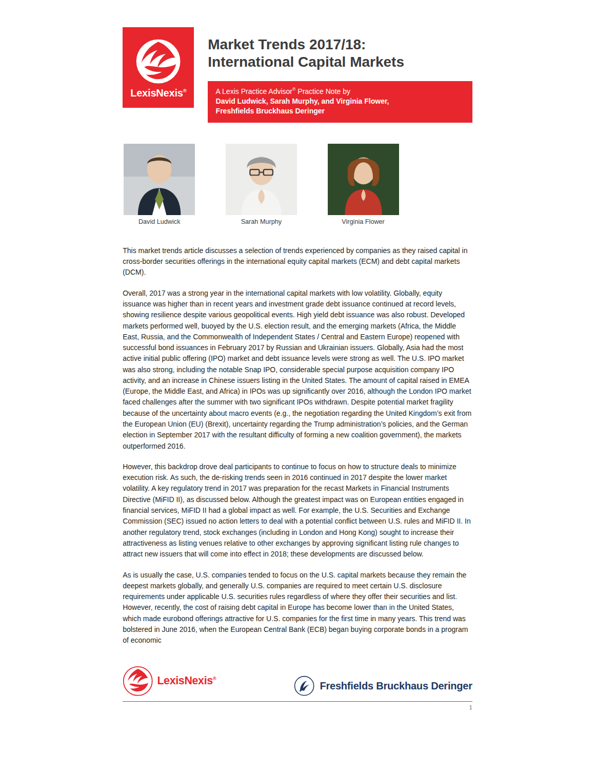LexisNexis®
Market Trends 2017/18:
International Capital Markets
A Lexis Practice Advisor® Practice Note by
David Ludwick, Sarah Murphy, and Virginia Flower,
Freshfields Bruckhaus Deringer
David Ludwick
Sarah Murphy
Virginia Flower
This market trends article discusses a selection of trends experienced by companies as they raised capital in cross-border securities offerings in the international equity capital markets (ECM) and debt capital markets (DCM).
Overall, 2017 was a strong year in the international capital markets with low volatility. Globally, equity issuance was higher than in recent years and investment grade debt issuance continued at record levels, showing resilience despite various geopolitical events. High yield debt issuance was also robust. Developed markets performed well, buoyed by the U.S. election result, and the emerging markets (Africa, the Middle East, Russia, and the Commonwealth of Independent States / Central and Eastern Europe) reopened with successful bond issuances in February 2017 by Russian and Ukrainian issuers. Globally, Asia had the most active initial public offering (IPO) market and debt issuance levels were strong as well. The U.S. IPO market was also strong, including the notable Snap IPO, considerable special purpose acquisition company IPO activity, and an increase in Chinese issuers listing in the United States. The amount of capital raised in EMEA (Europe, the Middle East, and Africa) in IPOs was up significantly over 2016, although the London IPO market faced challenges after the summer with two significant IPOs withdrawn. Despite potential market fragility because of the uncertainty about macro events (e.g., the negotiation regarding the United Kingdom’s exit from the European Union (EU) (Brexit), uncertainty regarding the Trump administration’s policies, and the German election in September 2017 with the resultant difficulty of forming a new coalition government), the markets outperformed 2016.
However, this backdrop drove deal participants to continue to focus on how to structure deals to minimize execution risk. As such, the de-risking trends seen in 2016 continued in 2017 despite the lower market volatility. A key regulatory trend in 2017 was preparation for the recast Markets in Financial Instruments Directive (MiFID II), as discussed below. Although the greatest impact was on European entities engaged in financial services, MiFID II had a global impact as well. For example, the U.S. Securities and Exchange Commission (SEC) issued no action letters to deal with a potential conflict between U.S. rules and MiFID II. In another regulatory trend, stock exchanges (including in London and Hong Kong) sought to increase their attractiveness as listing venues relative to other exchanges by approving significant listing rule changes to attract new issuers that will come into effect in 2018; these developments are discussed below.
As is usually the case, U.S. companies tended to focus on the U.S. capital markets because they remain the deepest markets globally, and generally U.S. companies are required to meet certain U.S. disclosure requirements under applicable U.S. securities rules regardless of where they offer their securities and list. However, recently, the cost of raising debt capital in Europe has become lower than in the United States, which made eurobond offerings attractive for U.S. companies for the first time in many years. This trend was bolstered in June 2016, when the European Central Bank (ECB) began buying corporate bonds in a program of economic
LexisNexis®
Freshfields Bruckhaus Deringer
1